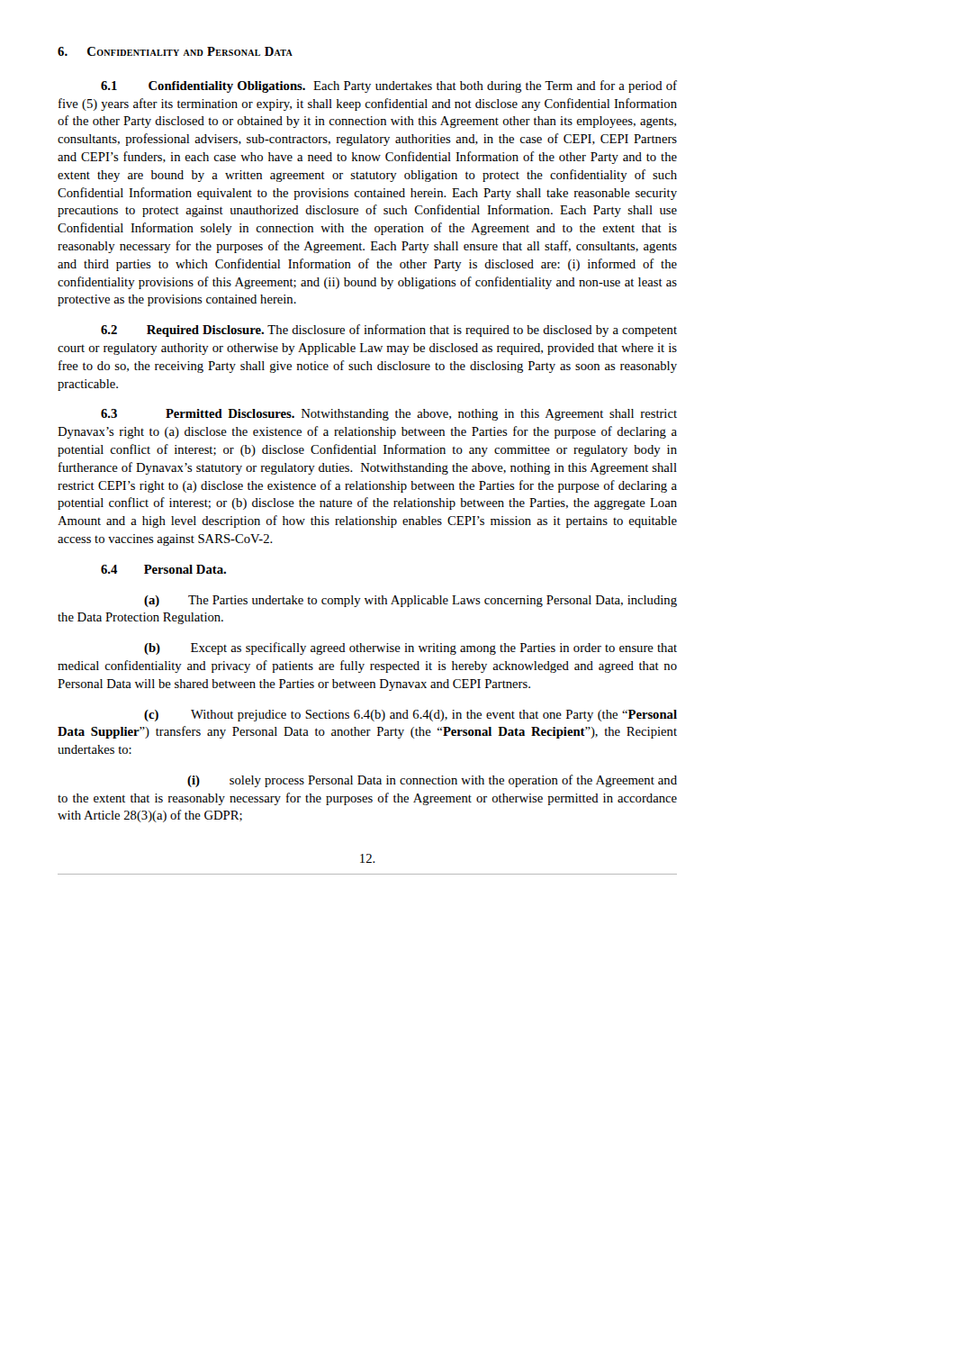6. Confidentiality and Personal Data
6.1 Confidentiality Obligations. Each Party undertakes that both during the Term and for a period of five (5) years after its termination or expiry, it shall keep confidential and not disclose any Confidential Information of the other Party disclosed to or obtained by it in connection with this Agreement other than its employees, agents, consultants, professional advisers, sub-contractors, regulatory authorities and, in the case of CEPI, CEPI Partners and CEPI’s funders, in each case who have a need to know Confidential Information of the other Party and to the extent they are bound by a written agreement or statutory obligation to protect the confidentiality of such Confidential Information equivalent to the provisions contained herein. Each Party shall take reasonable security precautions to protect against unauthorized disclosure of such Confidential Information. Each Party shall use Confidential Information solely in connection with the operation of the Agreement and to the extent that is reasonably necessary for the purposes of the Agreement. Each Party shall ensure that all staff, consultants, agents and third parties to which Confidential Information of the other Party is disclosed are: (i) informed of the confidentiality provisions of this Agreement; and (ii) bound by obligations of confidentiality and non-use at least as protective as the provisions contained herein.
6.2 Required Disclosure. The disclosure of information that is required to be disclosed by a competent court or regulatory authority or otherwise by Applicable Law may be disclosed as required, provided that where it is free to do so, the receiving Party shall give notice of such disclosure to the disclosing Party as soon as reasonably practicable.
6.3 Permitted Disclosures. Notwithstanding the above, nothing in this Agreement shall restrict Dynavax’s right to (a) disclose the existence of a relationship between the Parties for the purpose of declaring a potential conflict of interest; or (b) disclose Confidential Information to any committee or regulatory body in furtherance of Dynavax’s statutory or regulatory duties. Notwithstanding the above, nothing in this Agreement shall restrict CEPI’s right to (a) disclose the existence of a relationship between the Parties for the purpose of declaring a potential conflict of interest; or (b) disclose the nature of the relationship between the Parties, the aggregate Loan Amount and a high level description of how this relationship enables CEPI’s mission as it pertains to equitable access to vaccines against SARS-CoV-2.
6.4 Personal Data.
(a) The Parties undertake to comply with Applicable Laws concerning Personal Data, including the Data Protection Regulation.
(b) Except as specifically agreed otherwise in writing among the Parties in order to ensure that medical confidentiality and privacy of patients are fully respected it is hereby acknowledged and agreed that no Personal Data will be shared between the Parties or between Dynavax and CEPI Partners.
(c) Without prejudice to Sections 6.4(b) and 6.4(d), in the event that one Party (the “Personal Data Supplier”) transfers any Personal Data to another Party (the “Personal Data Recipient”), the Recipient undertakes to:
(i) solely process Personal Data in connection with the operation of the Agreement and to the extent that is reasonably necessary for the purposes of the Agreement or otherwise permitted in accordance with Article 28(3)(a) of the GDPR;
12.